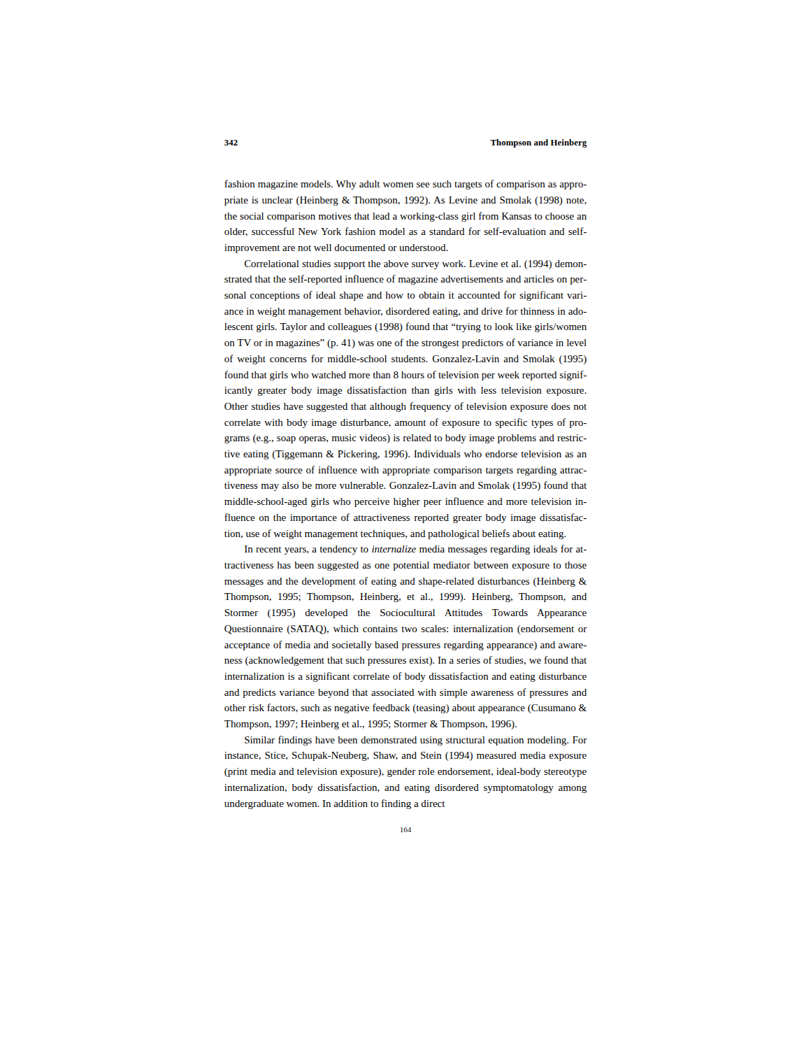342 Thompson and Heinberg
fashion magazine models. Why adult women see such targets of comparison as appropriate is unclear (Heinberg & Thompson, 1992). As Levine and Smolak (1998) note, the social comparison motives that lead a working-class girl from Kansas to choose an older, successful New York fashion model as a standard for self-evaluation and self-improvement are not well documented or understood.
Correlational studies support the above survey work. Levine et al. (1994) demonstrated that the self-reported influence of magazine advertisements and articles on personal conceptions of ideal shape and how to obtain it accounted for significant variance in weight management behavior, disordered eating, and drive for thinness in adolescent girls. Taylor and colleagues (1998) found that “trying to look like girls/women on TV or in magazines” (p. 41) was one of the strongest predictors of variance in level of weight concerns for middle-school students. Gonzalez-Lavin and Smolak (1995) found that girls who watched more than 8 hours of television per week reported significantly greater body image dissatisfaction than girls with less television exposure. Other studies have suggested that although frequency of television exposure does not correlate with body image disturbance, amount of exposure to specific types of programs (e.g., soap operas, music videos) is related to body image problems and restrictive eating (Tiggemann & Pickering, 1996). Individuals who endorse television as an appropriate source of influence with appropriate comparison targets regarding attractiveness may also be more vulnerable. Gonzalez-Lavin and Smolak (1995) found that middle-school-aged girls who perceive higher peer influence and more television influence on the importance of attractiveness reported greater body image dissatisfaction, use of weight management techniques, and pathological beliefs about eating.
In recent years, a tendency to internalize media messages regarding ideals for attractiveness has been suggested as one potential mediator between exposure to those messages and the development of eating and shape-related disturbances (Heinberg & Thompson, 1995; Thompson, Heinberg, et al., 1999). Heinberg, Thompson, and Stormer (1995) developed the Sociocultural Attitudes Towards Appearance Questionnaire (SATAQ), which contains two scales: internalization (endorsement or acceptance of media and societally based pressures regarding appearance) and awareness (acknowledgement that such pressures exist). In a series of studies, we found that internalization is a significant correlate of body dissatisfaction and eating disturbance and predicts variance beyond that associated with simple awareness of pressures and other risk factors, such as negative feedback (teasing) about appearance (Cusumano & Thompson, 1997; Heinberg et al., 1995; Stormer & Thompson, 1996).
Similar findings have been demonstrated using structural equation modeling. For instance, Stice, Schupak-Neuberg, Shaw, and Stein (1994) measured media exposure (print media and television exposure), gender role endorsement, ideal-body stereotype internalization, body dissatisfaction, and eating disordered symptomatology among undergraduate women. In addition to finding a direct
164